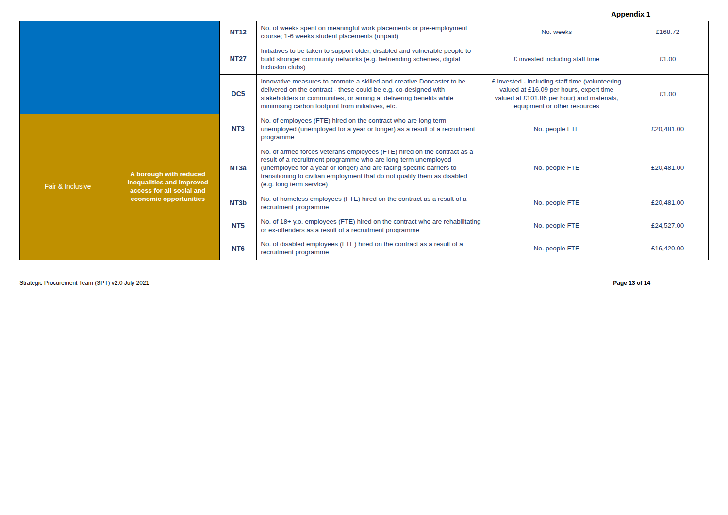Appendix 1
| | | NT12 | No. of weeks spent on meaningful work placements or pre-employment course; 1-6 weeks student placements (unpaid) | No. weeks | £168.72 |
| | | NT27 | Initiatives to be taken to support older, disabled and vulnerable people to build stronger community networks (e.g. befriending schemes, digital inclusion clubs) | £ invested including staff time | £1.00 |
| DC5 | Innovative measures to promote a skilled and creative Doncaster to be delivered on the contract - these could be e.g. co-designed with stakeholders or communities, or aiming at delivering benefits while minimising carbon footprint from initiatives, etc. | £ invested - including staff time (volunteering valued at £16.09 per hours, expert time valued at £101.86 per hour) and materials, equipment or other resources | £1.00 |
| Fair & Inclusive | A borough with reduced inequalities and improved access for all social and economic opportunities | NT3 | No. of employees (FTE) hired on the contract who are long term unemployed (unemployed for a year or longer) as a result of a recruitment programme | No. people FTE | £20,481.00 |
| NT3a | No. of armed forces veterans employees (FTE) hired on the contract as a result of a recruitment programme who are long term unemployed (unemployed for a year or longer) and are facing specific barriers to transitioning to civilian employment that do not qualify them as disabled (e.g. long term service) | No. people FTE | £20,481.00 |
| NT3b | No. of homeless employees (FTE) hired on the contract as a result of a recruitment programme | No. people FTE | £20,481.00 |
| NT5 | No. of 18+ y.o. employees (FTE) hired on the contract who are rehabilitating or ex-offenders as a result of a recruitment programme | No. people FTE | £24,527.00 |
| NT6 | No. of disabled employees (FTE) hired on the contract as a result of a recruitment programme | No. people FTE | £16,420.00 |
Strategic Procurement Team (SPT) v2.0 July 2021
Page 13 of 14